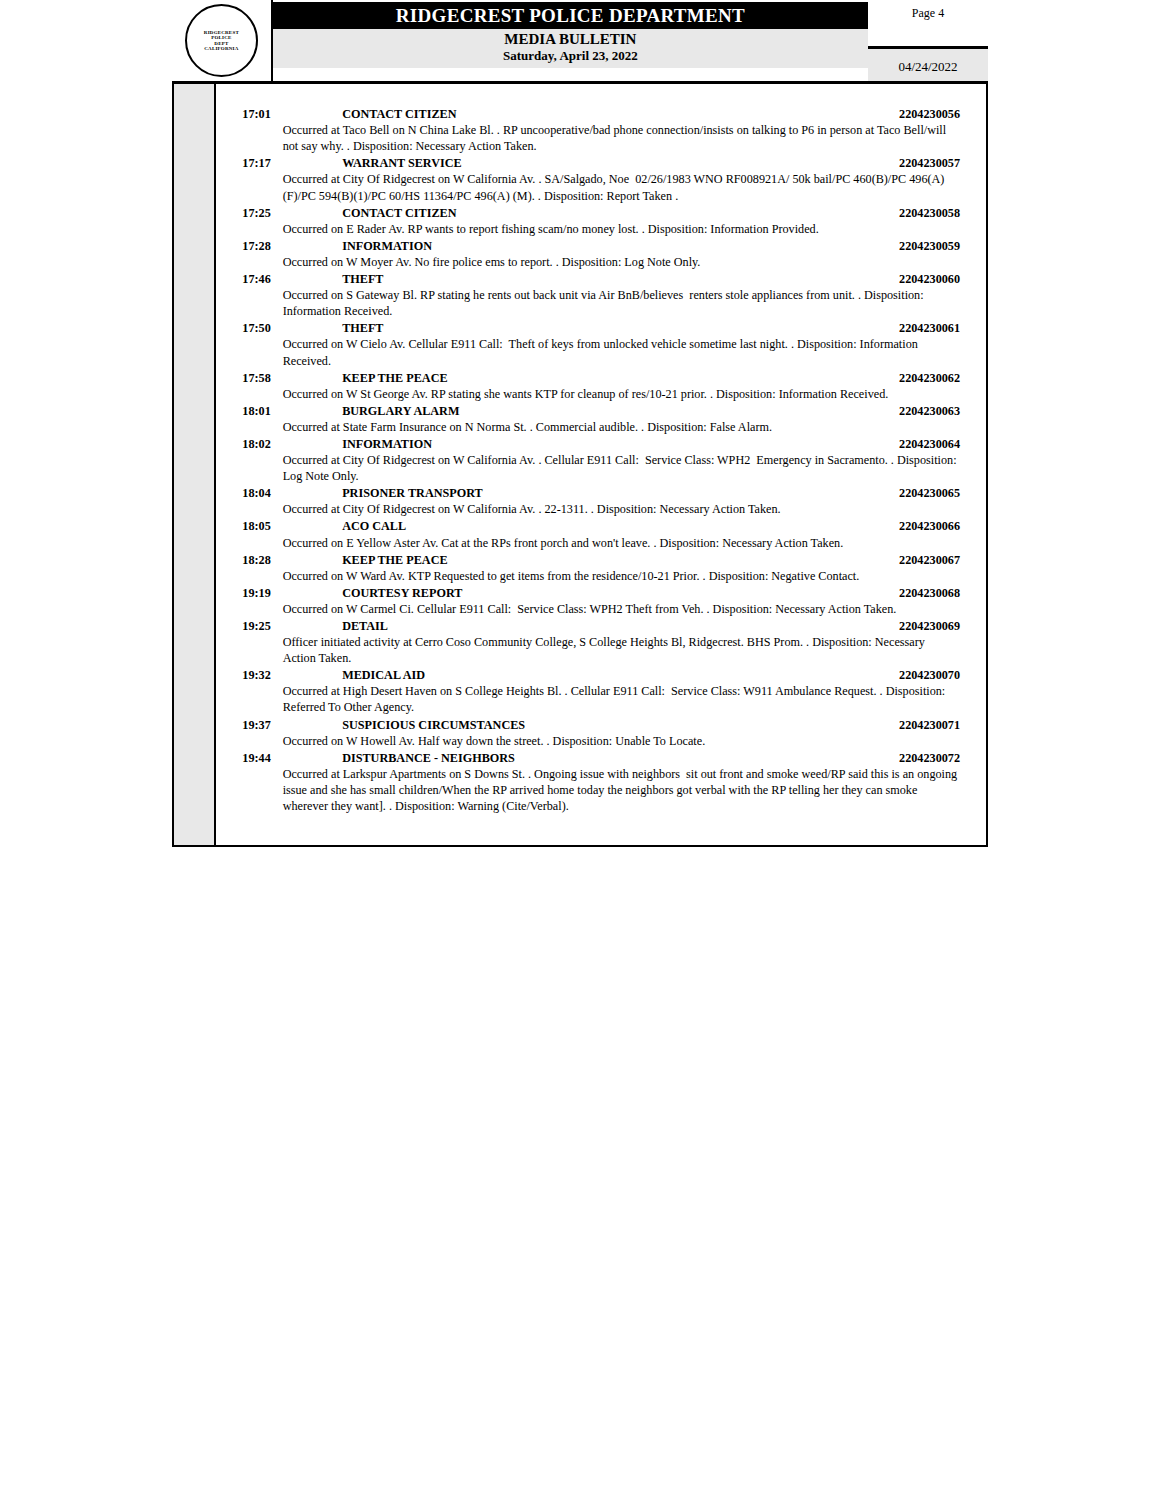RIDGECREST
POLICE
DEPT
CALIFORNIA
RIDGECREST POLICE DEPARTMENT
MEDIA BULLETIN
Saturday, April 23, 2022
Page 4
04/24/2022
17:01 CONTACT CITIZEN 2204230056
Occurred at Taco Bell on N China Lake Bl. . RP uncooperative/bad phone connection/insists on talking to P6 in person at Taco Bell/will not say why. . Disposition: Necessary Action Taken.
17:17 WARRANT SERVICE 2204230057
Occurred at City Of Ridgecrest on W California Av. . SA/Salgado, Noe 02/26/1983 WNO RF008921A/ 50k bail/PC 460(B)/PC 496(A) (F)/PC 594(B)(1)/PC 60/HS 11364/PC 496(A) (M). . Disposition: Report Taken .
17:25 CONTACT CITIZEN 2204230058
Occurred on E Rader Av. RP wants to report fishing scam/no money lost. . Disposition: Information Provided.
17:28 INFORMATION 2204230059
Occurred on W Moyer Av. No fire police ems to report. . Disposition: Log Note Only.
17:46 THEFT 2204230060
Occurred on S Gateway Bl. RP stating he rents out back unit via Air BnB/believes renters stole appliances from unit. . Disposition: Information Received.
17:50 THEFT 2204230061
Occurred on W Cielo Av. Cellular E911 Call: Theft of keys from unlocked vehicle sometime last night. . Disposition: Information Received.
17:58 KEEP THE PEACE 2204230062
Occurred on W St George Av. RP stating she wants KTP for cleanup of res/10-21 prior. . Disposition: Information Received.
18:01 BURGLARY ALARM 2204230063
Occurred at State Farm Insurance on N Norma St. . Commercial audible. . Disposition: False Alarm.
18:02 INFORMATION 2204230064
Occurred at City Of Ridgecrest on W California Av. . Cellular E911 Call: Service Class: WPH2 Emergency in Sacramento. . Disposition: Log Note Only.
18:04 PRISONER TRANSPORT 2204230065
Occurred at City Of Ridgecrest on W California Av. . 22-1311. . Disposition: Necessary Action Taken.
18:05 ACO CALL 2204230066
Occurred on E Yellow Aster Av. Cat at the RPs front porch and won't leave. . Disposition: Necessary Action Taken.
18:28 KEEP THE PEACE 2204230067
Occurred on W Ward Av. KTP Requested to get items from the residence/10-21 Prior. . Disposition: Negative Contact.
19:19 COURTESY REPORT 2204230068
Occurred on W Carmel Ci. Cellular E911 Call: Service Class: WPH2 Theft from Veh. . Disposition: Necessary Action Taken.
19:25 DETAIL 2204230069
Officer initiated activity at Cerro Coso Community College, S College Heights Bl, Ridgecrest. BHS Prom. . Disposition: Necessary Action Taken.
19:32 MEDICAL AID 2204230070
Occurred at High Desert Haven on S College Heights Bl. . Cellular E911 Call: Service Class: W911 Ambulance Request. . Disposition: Referred To Other Agency.
19:37 SUSPICIOUS CIRCUMSTANCES 2204230071
Occurred on W Howell Av. Half way down the street. . Disposition: Unable To Locate.
19:44 DISTURBANCE - NEIGHBORS 2204230072
Occurred at Larkspur Apartments on S Downs St. . Ongoing issue with neighbors sit out front and smoke weed/RP said this is an ongoing issue and she has small children/When the RP arrived home today the neighbors got verbal with the RP telling her they can smoke wherever they want]. . Disposition: Warning (Cite/Verbal).